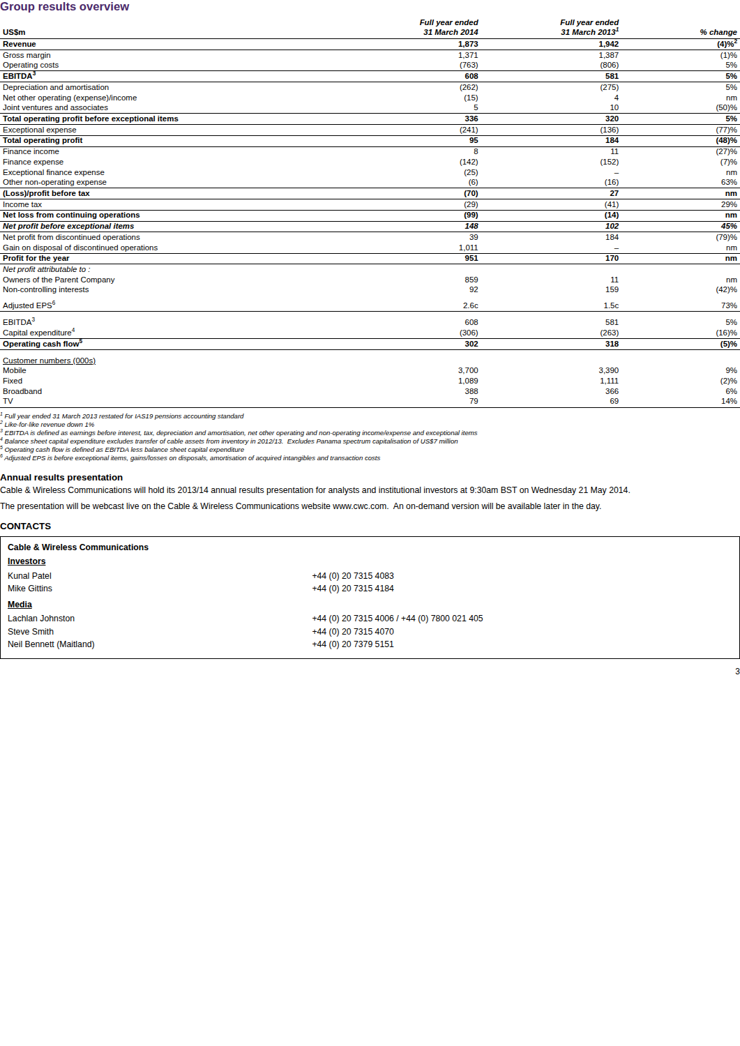Group results overview
| US$m | Full year ended 31 March 2014 | Full year ended 31 March 2013 1 | % change |
| --- | --- | --- | --- |
| Revenue | 1,873 | 1,942 | (4)% 2 |
| Gross margin | 1,371 | 1,387 | (1)% |
| Operating costs | (763) | (806) | 5% |
| EBITDA 3 | 608 | 581 | 5% |
| Depreciation and amortisation | (262) | (275) | 5% |
| Net other operating (expense)/income | (15) | 4 | nm |
| Joint ventures and associates | 5 | 10 | (50)% |
| Total operating profit before exceptional items | 336 | 320 | 5% |
| Exceptional expense | (241) | (136) | (77)% |
| Total operating profit | 95 | 184 | (48)% |
| Finance income | 8 | 11 | (27)% |
| Finance expense | (142) | (152) | (7)% |
| Exceptional finance expense | (25) | – | nm |
| Other non-operating expense | (6) | (16) | 63% |
| (Loss)/profit before tax | (70) | 27 | nm |
| Income tax | (29) | (41) | 29% |
| Net loss from continuing operations | (99) | (14) | nm |
| Net profit before exceptional items | 148 | 102 | 45% |
| Net profit from discontinued operations | 39 | 184 | (79)% |
| Gain on disposal of discontinued operations | 1,011 | – | nm |
| Profit for the year | 951 | 170 | nm |
| Net profit attributable to : | | | |
| Owners of the Parent Company | 859 | 11 | nm |
| Non-controlling interests | 92 | 159 | (42)% |
| Adjusted EPS 6 | 2.6c | 1.5c | 73% |
| EBITDA 3 | 608 | 581 | 5% |
| Capital expenditure 4 | (306) | (263) | (16)% |
| Operating cash flow 5 | 302 | 318 | (5)% |
| Customer numbers (000s) | | | |
| Mobile | 3,700 | 3,390 | 9% |
| Fixed | 1,089 | 1,111 | (2)% |
| Broadband | 388 | 366 | 6% |
| TV | 79 | 69 | 14% |
1 Full year ended 31 March 2013 restated for IAS19 pensions accounting standard
2 Like-for-like revenue down 1%
3 EBITDA is defined as earnings before interest, tax, depreciation and amortisation, net other operating and non-operating income/expense and exceptional items
4 Balance sheet capital expenditure excludes transfer of cable assets from inventory in 2012/13. Excludes Panama spectrum capitalisation of US$7 million
5 Operating cash flow is defined as EBITDA less balance sheet capital expenditure
6 Adjusted EPS is before exceptional items, gains/losses on disposals, amortisation of acquired intangibles and transaction costs
Annual results presentation
Cable & Wireless Communications will hold its 2013/14 annual results presentation for analysts and institutional investors at 9:30am BST on Wednesday 21 May 2014.
The presentation will be webcast live on the Cable & Wireless Communications website www.cwc.com. An on-demand version will be available later in the day.
CONTACTS
Cable & Wireless Communications
Investors
| Kunal Patel | +44 (0) 20 7315 4083 |
| Mike Gittins | +44 (0) 20 7315 4184 |
Media
| Lachlan Johnston | +44 (0) 20 7315 4006 / +44 (0) 7800 021 405 |
| Steve Smith | +44 (0) 20 7315 4070 |
| Neil Bennett (Maitland) | +44 (0) 20 7379 5151 |
3